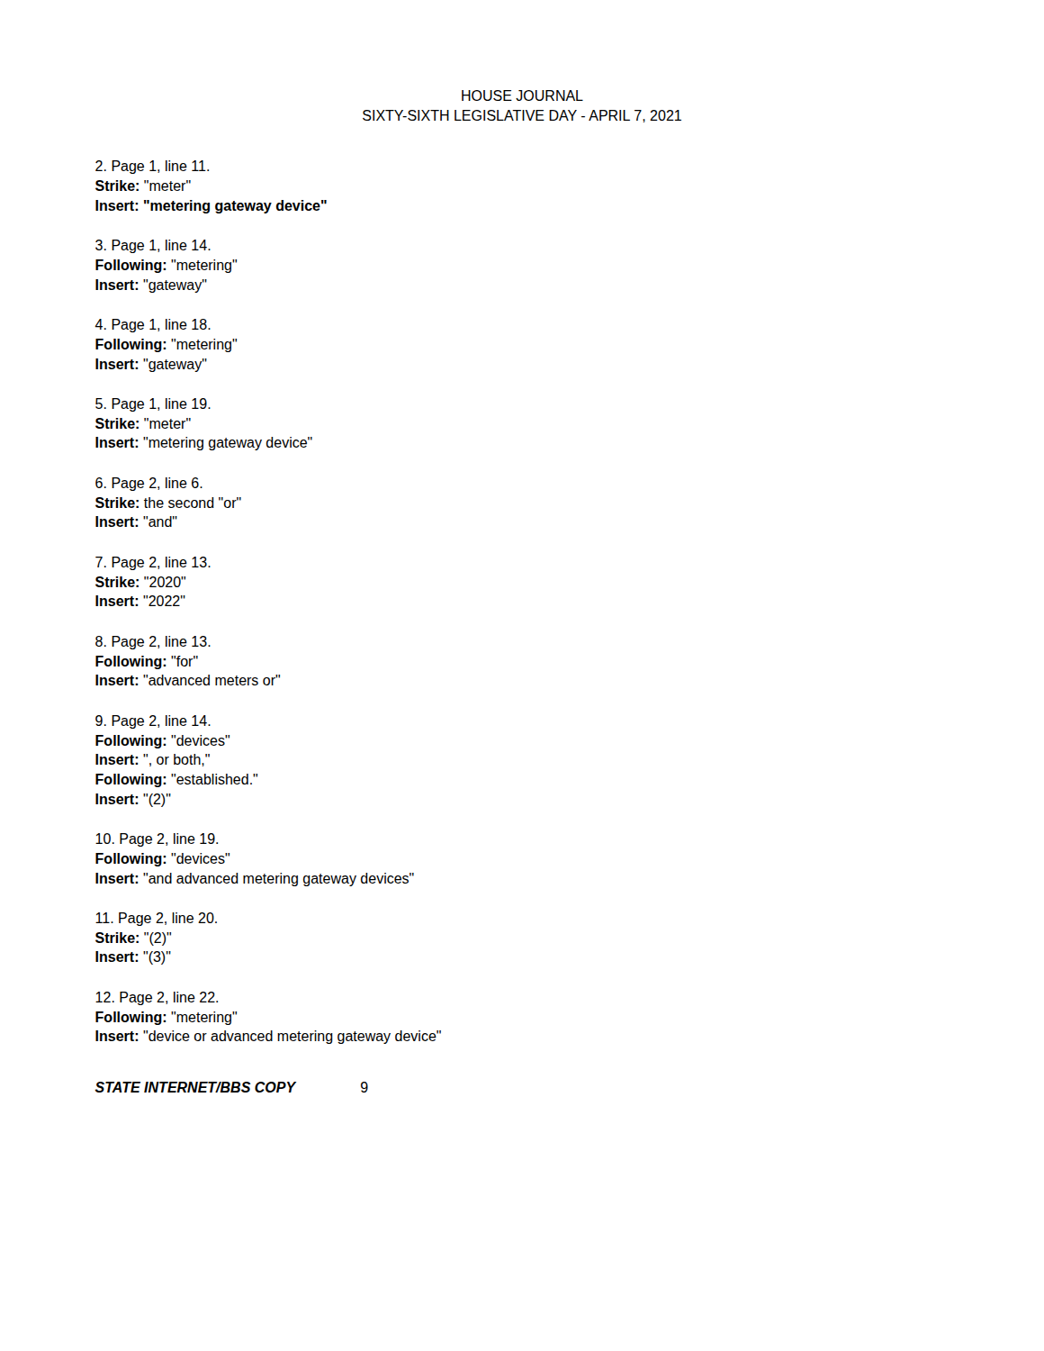HOUSE JOURNAL
SIXTY-SIXTH LEGISLATIVE DAY - APRIL 7, 2021
2. Page 1, line 11.
Strike: "meter"
Insert: "metering gateway device"
3. Page 1, line 14.
Following: "metering"
Insert: "gateway"
4. Page 1, line 18.
Following: "metering"
Insert: "gateway"
5. Page 1, line 19.
Strike: "meter"
Insert: "metering gateway device"
6. Page 2, line 6.
Strike: the second "or"
Insert: "and"
7. Page 2, line 13.
Strike: "2020"
Insert: "2022"
8. Page 2, line 13.
Following: "for"
Insert: "advanced meters or"
9. Page 2, line 14.
Following: "devices"
Insert: ", or both,"
Following: "established."
Insert: "(2)"
10. Page 2, line 19.
Following: "devices"
Insert: "and advanced metering gateway devices"
11. Page 2, line 20.
Strike: "(2)"
Insert: "(3)"
12. Page 2, line 22.
Following: "metering"
Insert: "device or advanced metering gateway device"
STATE INTERNET/BBS COPY 9